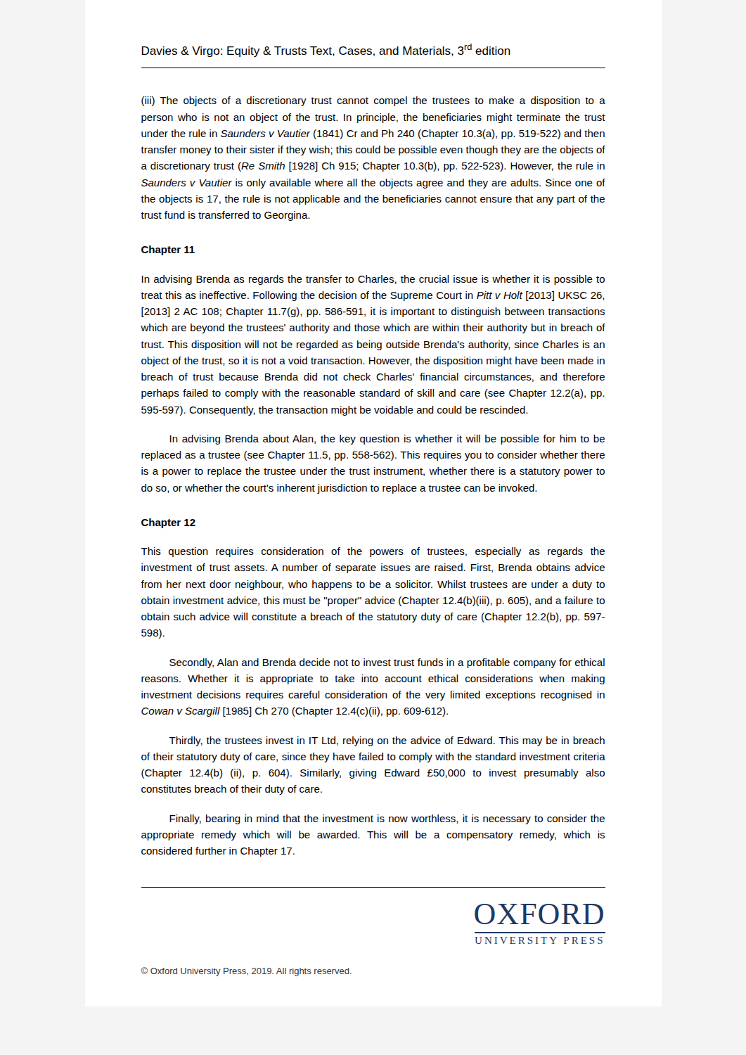Davies & Virgo: Equity & Trusts Text, Cases, and Materials, 3rd edition
(iii) The objects of a discretionary trust cannot compel the trustees to make a disposition to a person who is not an object of the trust. In principle, the beneficiaries might terminate the trust under the rule in Saunders v Vautier (1841) Cr and Ph 240 (Chapter 10.3(a), pp. 519-522) and then transfer money to their sister if they wish; this could be possible even though they are the objects of a discretionary trust (Re Smith [1928] Ch 915; Chapter 10.3(b), pp. 522-523). However, the rule in Saunders v Vautier is only available where all the objects agree and they are adults. Since one of the objects is 17, the rule is not applicable and the beneficiaries cannot ensure that any part of the trust fund is transferred to Georgina.
Chapter 11
In advising Brenda as regards the transfer to Charles, the crucial issue is whether it is possible to treat this as ineffective. Following the decision of the Supreme Court in Pitt v Holt [2013] UKSC 26, [2013] 2 AC 108; Chapter 11.7(g), pp. 586-591, it is important to distinguish between transactions which are beyond the trustees' authority and those which are within their authority but in breach of trust. This disposition will not be regarded as being outside Brenda's authority, since Charles is an object of the trust, so it is not a void transaction. However, the disposition might have been made in breach of trust because Brenda did not check Charles' financial circumstances, and therefore perhaps failed to comply with the reasonable standard of skill and care (see Chapter 12.2(a), pp. 595-597). Consequently, the transaction might be voidable and could be rescinded.
In advising Brenda about Alan, the key question is whether it will be possible for him to be replaced as a trustee (see Chapter 11.5, pp. 558-562). This requires you to consider whether there is a power to replace the trustee under the trust instrument, whether there is a statutory power to do so, or whether the court's inherent jurisdiction to replace a trustee can be invoked.
Chapter 12
This question requires consideration of the powers of trustees, especially as regards the investment of trust assets. A number of separate issues are raised. First, Brenda obtains advice from her next door neighbour, who happens to be a solicitor. Whilst trustees are under a duty to obtain investment advice, this must be "proper" advice (Chapter 12.4(b)(iii), p. 605), and a failure to obtain such advice will constitute a breach of the statutory duty of care (Chapter 12.2(b), pp. 597-598).
Secondly, Alan and Brenda decide not to invest trust funds in a profitable company for ethical reasons. Whether it is appropriate to take into account ethical considerations when making investment decisions requires careful consideration of the very limited exceptions recognised in Cowan v Scargill [1985] Ch 270 (Chapter 12.4(c)(ii), pp. 609-612).
Thirdly, the trustees invest in IT Ltd, relying on the advice of Edward. This may be in breach of their statutory duty of care, since they have failed to comply with the standard investment criteria (Chapter 12.4(b) (ii), p. 604). Similarly, giving Edward £50,000 to invest presumably also constitutes breach of their duty of care.
Finally, bearing in mind that the investment is now worthless, it is necessary to consider the appropriate remedy which will be awarded. This will be a compensatory remedy, which is considered further in Chapter 17.
OXFORD
UNIVERSITY PRESS
© Oxford University Press, 2019. All rights reserved.